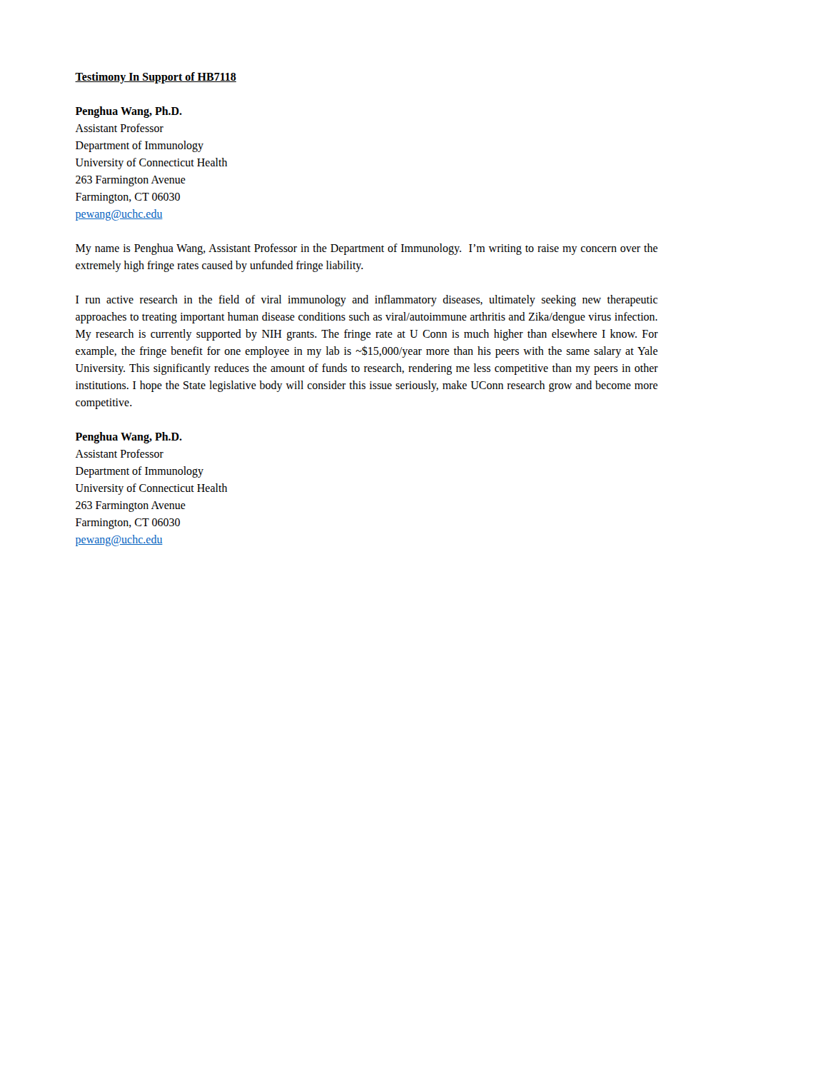Testimony In Support of HB7118
Penghua Wang, Ph.D.
Assistant Professor
Department of Immunology
University of Connecticut Health
263 Farmington Avenue
Farmington, CT 06030
pewang@uchc.edu
My name is Penghua Wang, Assistant Professor in the Department of Immunology. I’m writing to raise my concern over the extremely high fringe rates caused by unfunded fringe liability.
I run active research in the field of viral immunology and inflammatory diseases, ultimately seeking new therapeutic approaches to treating important human disease conditions such as viral/autoimmune arthritis and Zika/dengue virus infection. My research is currently supported by NIH grants. The fringe rate at U Conn is much higher than elsewhere I know. For example, the fringe benefit for one employee in my lab is ~$15,000/year more than his peers with the same salary at Yale University. This significantly reduces the amount of funds to research, rendering me less competitive than my peers in other institutions. I hope the State legislative body will consider this issue seriously, make UConn research grow and become more competitive.
Penghua Wang, Ph.D.
Assistant Professor
Department of Immunology
University of Connecticut Health
263 Farmington Avenue
Farmington, CT 06030
pewang@uchc.edu